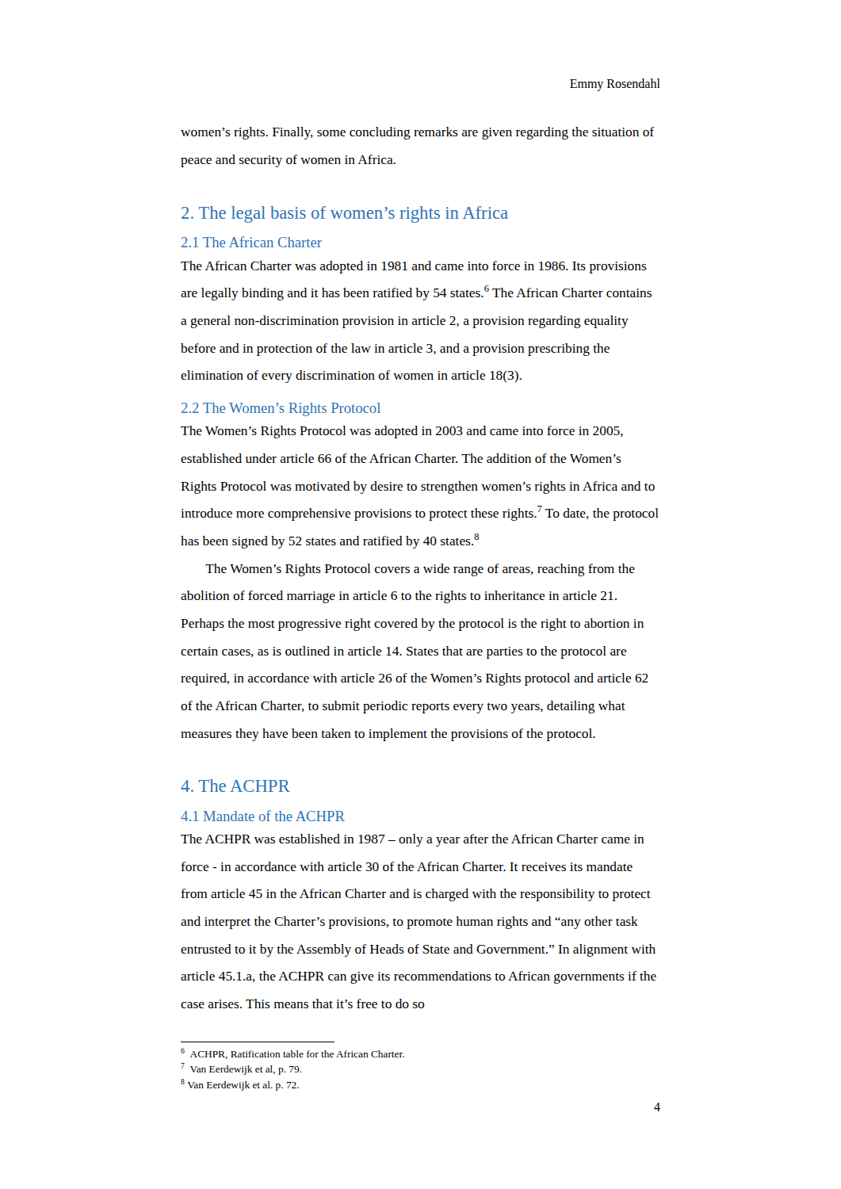Emmy Rosendahl
women’s rights. Finally, some concluding remarks are given regarding the situation of peace and security of women in Africa.
2. The legal basis of women’s rights in Africa
2.1 The African Charter
The African Charter was adopted in 1981 and came into force in 1986. Its provisions are legally binding and it has been ratified by 54 states.6 The African Charter contains a general non-discrimination provision in article 2, a provision regarding equality before and in protection of the law in article 3, and a provision prescribing the elimination of every discrimination of women in article 18(3).
2.2 The Women’s Rights Protocol
The Women’s Rights Protocol was adopted in 2003 and came into force in 2005, established under article 66 of the African Charter. The addition of the Women’s Rights Protocol was motivated by desire to strengthen women’s rights in Africa and to introduce more comprehensive provisions to protect these rights.7 To date, the protocol has been signed by 52 states and ratified by 40 states.8
The Women’s Rights Protocol covers a wide range of areas, reaching from the abolition of forced marriage in article 6 to the rights to inheritance in article 21. Perhaps the most progressive right covered by the protocol is the right to abortion in certain cases, as is outlined in article 14. States that are parties to the protocol are required, in accordance with article 26 of the Women’s Rights protocol and article 62 of the African Charter, to submit periodic reports every two years, detailing what measures they have been taken to implement the provisions of the protocol.
4. The ACHPR
4.1 Mandate of the ACHPR
The ACHPR was established in 1987 – only a year after the African Charter came in force - in accordance with article 30 of the African Charter. It receives its mandate from article 45 in the African Charter and is charged with the responsibility to protect and interpret the Charter’s provisions, to promote human rights and “any other task entrusted to it by the Assembly of Heads of State and Government.” In alignment with article 45.1.a, the ACHPR can give its recommendations to African governments if the case arises. This means that it’s free to do so
6 ACHPR, Ratification table for the African Charter.
7 Van Eerdewijk et al, p. 79.
8 Van Eerdewijk et al. p. 72.
4